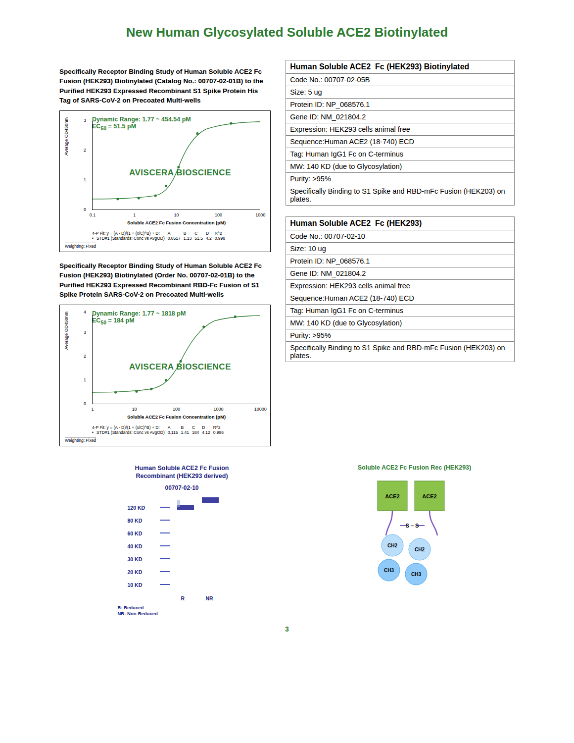New Human Glycosylated Soluble ACE2 Biotinylated
Specifically Receptor Binding Study of Human Soluble ACE2 Fc Fusion (HEK293) Biotinylated (Catalog No.: 00707-02-01B) to the Purified HEK293 Expressed Recombinant S1 Spike Protein His Tag of SARS-CoV-2 on Precoated Multi-wells
Dynamic Range: 1.77 ~ 454.54 pM
EC50 = 51.5 pM
AVISCERA BIOSCIENCE
Average OD450nm
0
1
2
3
0.1
1
10
100
1000
Soluble ACE2 Fc Fusion Concentration (pM)
| 4-P Fit: y = (A - D)/(1 + (x/C)^B) + D: | A | B | C | D | R^2 |
| • | STD#1 (Standards: Conc vs AvgOD) | 0.0517 | 1.13 | 51.5 | 4.2 | 0.998 |
Weighting: Fixed
Specifically Receptor Binding Study of Human Soluble ACE2 Fc Fusion (HEK293) Biotinylated (Order No. 00707-02-01B) to the Purified HEK293 Expressed Recombinant RBD-Fc Fusion of S1 Spike Protein SARS-CoV-2 on Precoated Multi-wells
Dynamic Range: 1.77 ~ 1818 pM
EC50 = 184 pM
AVISCERA BIOSCIENCE
Average OD450nm
0
1
2
3
4
1
10
100
1000
10000
Soluble ACE2 Fc Fusion Concentration (pM)
| 4-P Fit: y = (A - D)/(1 + (x/C)^B) + D: | A | B | C | D | R^2 |
| • | STD#1 (Standards: Conc vs AvgOD) | 0.115 | 1.41 | 184 | 4.12 | 0.996 |
Weighting: Fixed
| Human Soluble ACE2 Fc (HEK293) Biotinylated |
| Code No.: 00707-02-05B |
| Size: 5 ug |
| Protein ID: NP_068576.1 |
| Gene ID: NM_021804.2 |
| Expression: HEK293 cells animal free |
| Sequence:Human ACE2 (18-740) ECD |
| Tag: Human IgG1 Fc on C-terminus |
| MW: 140 KD (due to Glycosylation) |
| Purity: >95% |
| Specifically Binding to S1 Spike and RBD-mFc Fusion (HEK203) on plates. |
| Human Soluble ACE2 Fc (HEK293) |
| Code No.: 00707-02-10 |
| Size: 10 ug |
| Protein ID: NP_068576.1 |
| Gene ID: NM_021804.2 |
| Expression: HEK293 cells animal free |
| Sequence:Human ACE2 (18-740) ECD |
| Tag: Human IgG1 Fc on C-terminus |
| MW: 140 KD (due to Glycosylation) |
| Purity: >95% |
| Specifically Binding to S1 Spike and RBD-mFc Fusion (HEK203) on plates. |
Human Soluble ACE2 Fc Fusion
Recombinant (HEK293 derived)
00707-02-10
120 KD
80 KD
60 KD
40 KD
30 KD
20 KD
10 KD
R
NR
R: Reduced
NR: Non-Reduced
Soluble ACE2 Fc Fusion Rec (HEK293)
ACE2 ACE2 S – S CH2 CH2 CH3 CH3
3